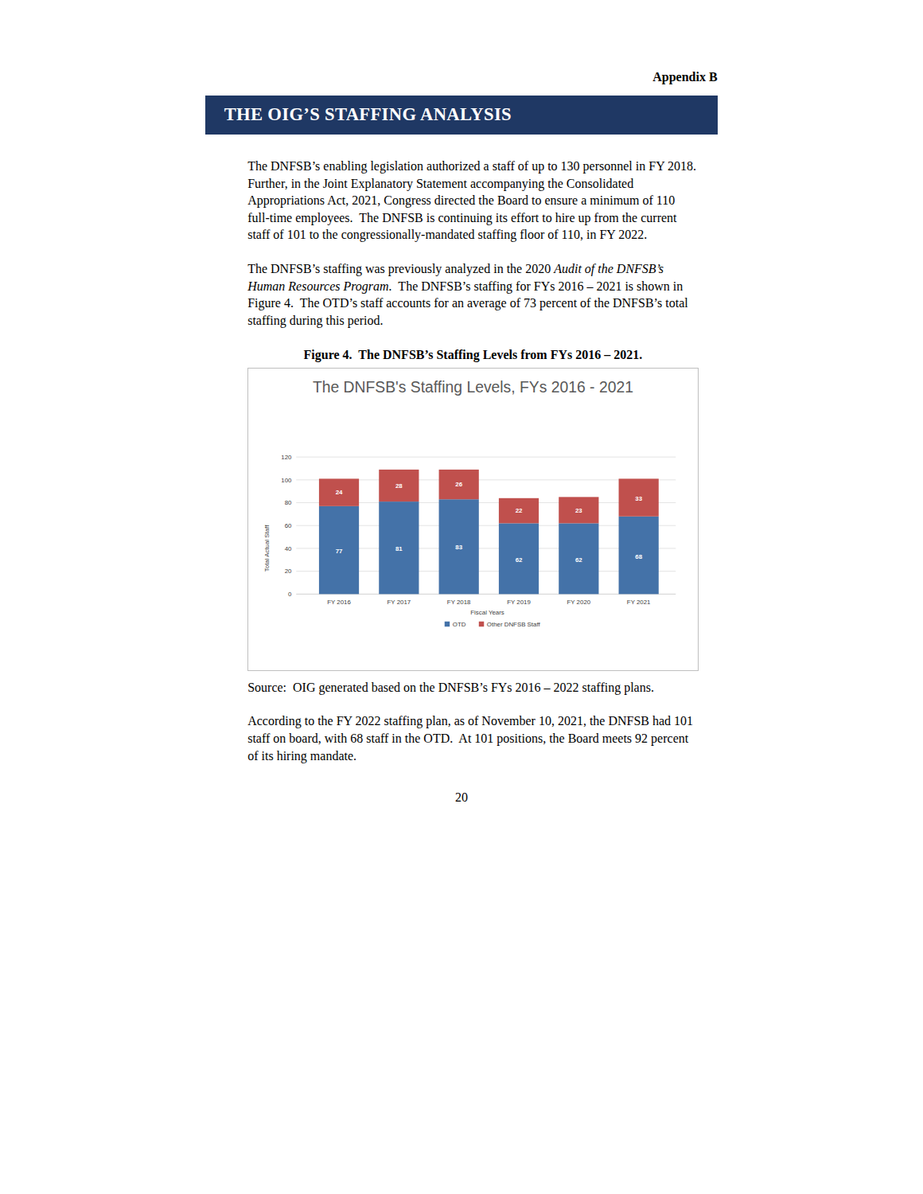Appendix B
THE OIG’S STAFFING ANALYSIS
The DNFSB’s enabling legislation authorized a staff of up to 130 personnel in FY 2018. Further, in the Joint Explanatory Statement accompanying the Consolidated Appropriations Act, 2021, Congress directed the Board to ensure a minimum of 110 full-time employees. The DNFSB is continuing its effort to hire up from the current staff of 101 to the congressionally-mandated staffing floor of 110, in FY 2022.
The DNFSB’s staffing was previously analyzed in the 2020 Audit of the DNFSB’s Human Resources Program. The DNFSB’s staffing for FYs 2016 – 2021 is shown in Figure 4. The OTD’s staff accounts for an average of 73 percent of the DNFSB’s total staffing during this period.
Figure 4. The DNFSB’s Staffing Levels from FYs 2016 – 2021.
The DNFSB's Staffing Levels, FYs 2016 - 2021
Total Actual Staff 0 20 40 60 80 100 120 77 24 81 28 83 26 62 22 62 23 68 33 FY 2016 FY 2017 FY 2018 FY 2019 FY 2020 FY 2021 Fiscal Years OTD Other DNFSB Staff
Source: OIG generated based on the DNFSB’s FYs 2016 – 2022 staffing plans.
According to the FY 2022 staffing plan, as of November 10, 2021, the DNFSB had 101 staff on board, with 68 staff in the OTD. At 101 positions, the Board meets 92 percent of its hiring mandate.
20